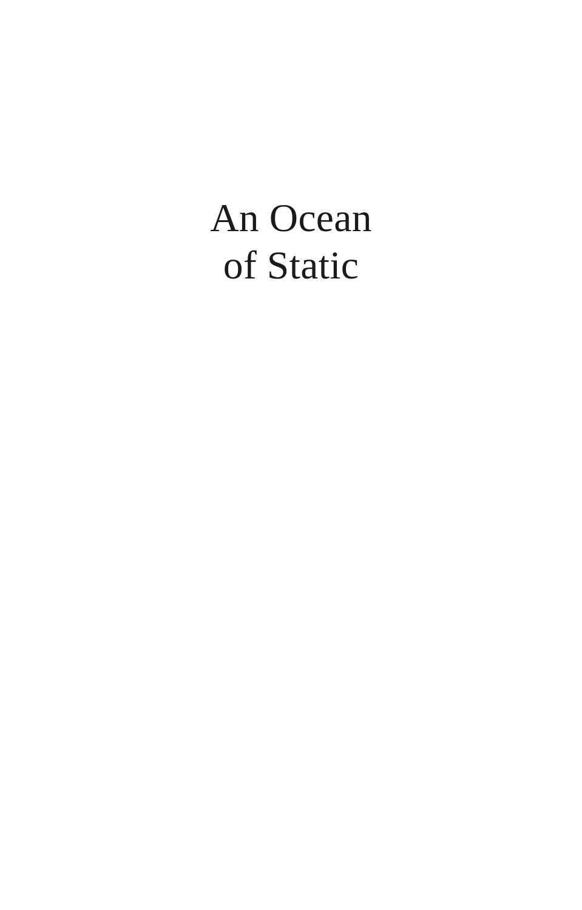An Ocean of Static